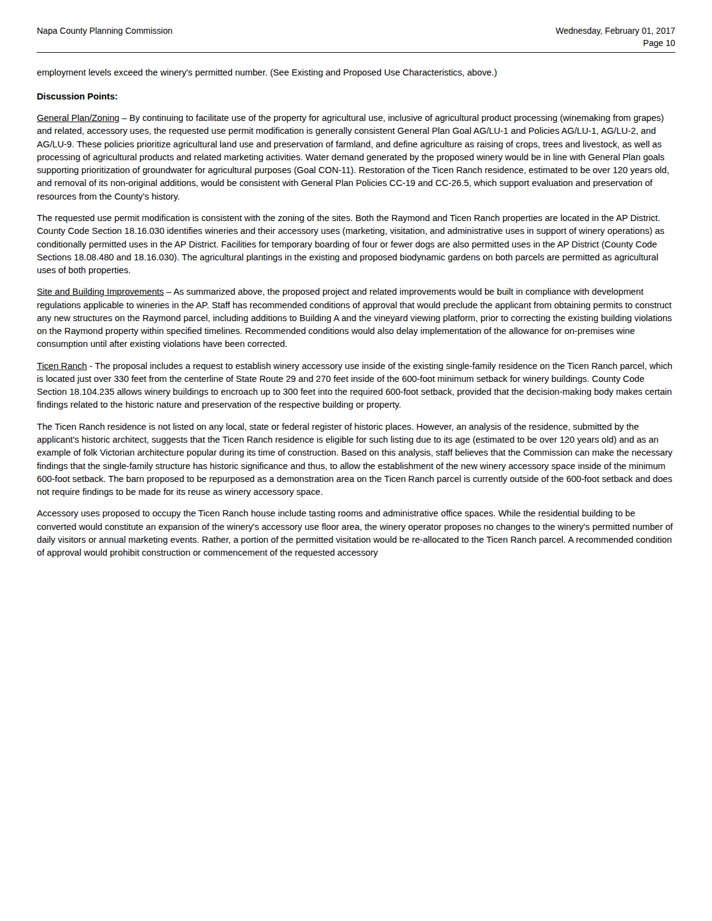Napa County Planning Commission
Wednesday, February 01, 2017
Page 10
employment levels exceed the winery's permitted number. (See Existing and Proposed Use Characteristics, above.)
Discussion Points:
General Plan/Zoning – By continuing to facilitate use of the property for agricultural use, inclusive of agricultural product processing (winemaking from grapes) and related, accessory uses, the requested use permit modification is generally consistent General Plan Goal AG/LU-1 and Policies AG/LU-1, AG/LU-2, and AG/LU-9. These policies prioritize agricultural land use and preservation of farmland, and define agriculture as raising of crops, trees and livestock, as well as processing of agricultural products and related marketing activities. Water demand generated by the proposed winery would be in line with General Plan goals supporting prioritization of groundwater for agricultural purposes (Goal CON-11). Restoration of the Ticen Ranch residence, estimated to be over 120 years old, and removal of its non-original additions, would be consistent with General Plan Policies CC-19 and CC-26.5, which support evaluation and preservation of resources from the County's history.
The requested use permit modification is consistent with the zoning of the sites. Both the Raymond and Ticen Ranch properties are located in the AP District. County Code Section 18.16.030 identifies wineries and their accessory uses (marketing, visitation, and administrative uses in support of winery operations) as conditionally permitted uses in the AP District. Facilities for temporary boarding of four or fewer dogs are also permitted uses in the AP District (County Code Sections 18.08.480 and 18.16.030). The agricultural plantings in the existing and proposed biodynamic gardens on both parcels are permitted as agricultural uses of both properties.
Site and Building Improvements – As summarized above, the proposed project and related improvements would be built in compliance with development regulations applicable to wineries in the AP. Staff has recommended conditions of approval that would preclude the applicant from obtaining permits to construct any new structures on the Raymond parcel, including additions to Building A and the vineyard viewing platform, prior to correcting the existing building violations on the Raymond property within specified timelines. Recommended conditions would also delay implementation of the allowance for on-premises wine consumption until after existing violations have been corrected.
Ticen Ranch - The proposal includes a request to establish winery accessory use inside of the existing single-family residence on the Ticen Ranch parcel, which is located just over 330 feet from the centerline of State Route 29 and 270 feet inside of the 600-foot minimum setback for winery buildings. County Code Section 18.104.235 allows winery buildings to encroach up to 300 feet into the required 600-foot setback, provided that the decision-making body makes certain findings related to the historic nature and preservation of the respective building or property.
The Ticen Ranch residence is not listed on any local, state or federal register of historic places. However, an analysis of the residence, submitted by the applicant's historic architect, suggests that the Ticen Ranch residence is eligible for such listing due to its age (estimated to be over 120 years old) and as an example of folk Victorian architecture popular during its time of construction. Based on this analysis, staff believes that the Commission can make the necessary findings that the single-family structure has historic significance and thus, to allow the establishment of the new winery accessory space inside of the minimum 600-foot setback. The barn proposed to be repurposed as a demonstration area on the Ticen Ranch parcel is currently outside of the 600-foot setback and does not require findings to be made for its reuse as winery accessory space.
Accessory uses proposed to occupy the Ticen Ranch house include tasting rooms and administrative office spaces. While the residential building to be converted would constitute an expansion of the winery's accessory use floor area, the winery operator proposes no changes to the winery's permitted number of daily visitors or annual marketing events. Rather, a portion of the permitted visitation would be re-allocated to the Ticen Ranch parcel. A recommended condition of approval would prohibit construction or commencement of the requested accessory